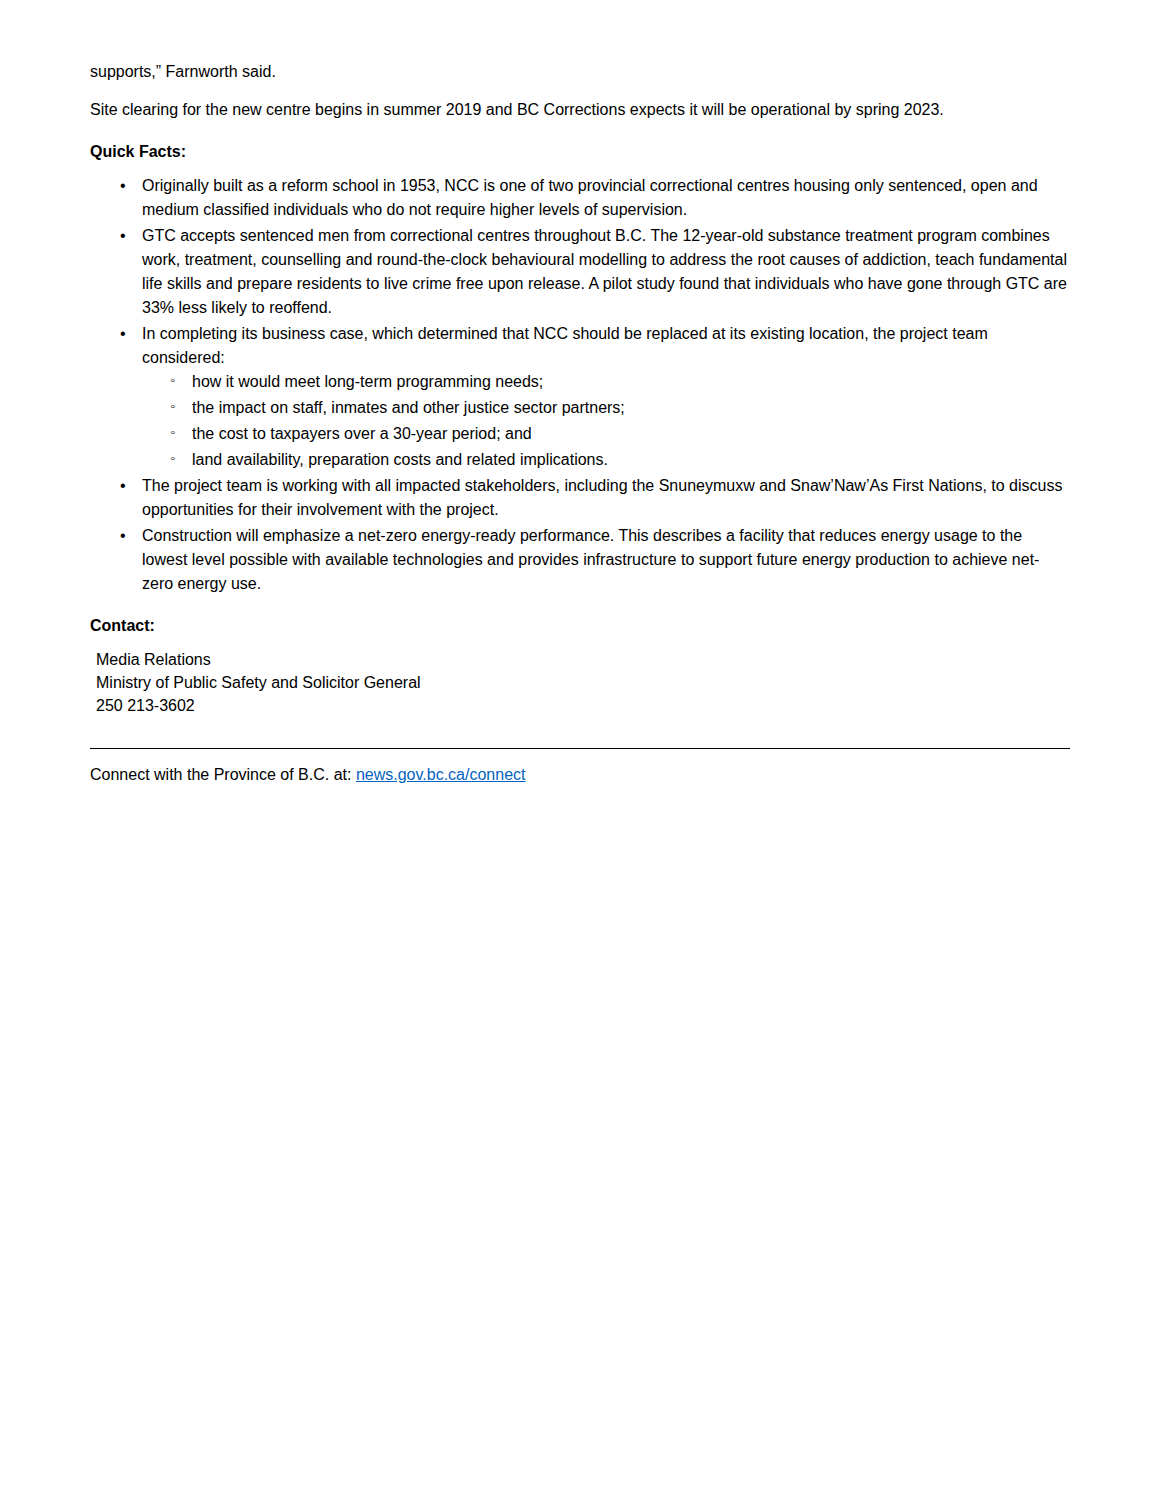supports,” Farnworth said.
Site clearing for the new centre begins in summer 2019 and BC Corrections expects it will be operational by spring 2023.
Quick Facts:
Originally built as a reform school in 1953, NCC is one of two provincial correctional centres housing only sentenced, open and medium classified individuals who do not require higher levels of supervision.
GTC accepts sentenced men from correctional centres throughout B.C. The 12-year-old substance treatment program combines work, treatment, counselling and round-the-clock behavioural modelling to address the root causes of addiction, teach fundamental life skills and prepare residents to live crime free upon release. A pilot study found that individuals who have gone through GTC are 33% less likely to reoffend.
In completing its business case, which determined that NCC should be replaced at its existing location, the project team considered:
how it would meet long-term programming needs;
the impact on staff, inmates and other justice sector partners;
the cost to taxpayers over a 30-year period; and
land availability, preparation costs and related implications.
The project team is working with all impacted stakeholders, including the Snuneymuxw and Snaw’Naw’As First Nations, to discuss opportunities for their involvement with the project.
Construction will emphasize a net-zero energy-ready performance. This describes a facility that reduces energy usage to the lowest level possible with available technologies and provides infrastructure to support future energy production to achieve net-zero energy use.
Contact:
Media Relations
Ministry of Public Safety and Solicitor General
250 213-3602
Connect with the Province of B.C. at: news.gov.bc.ca/connect